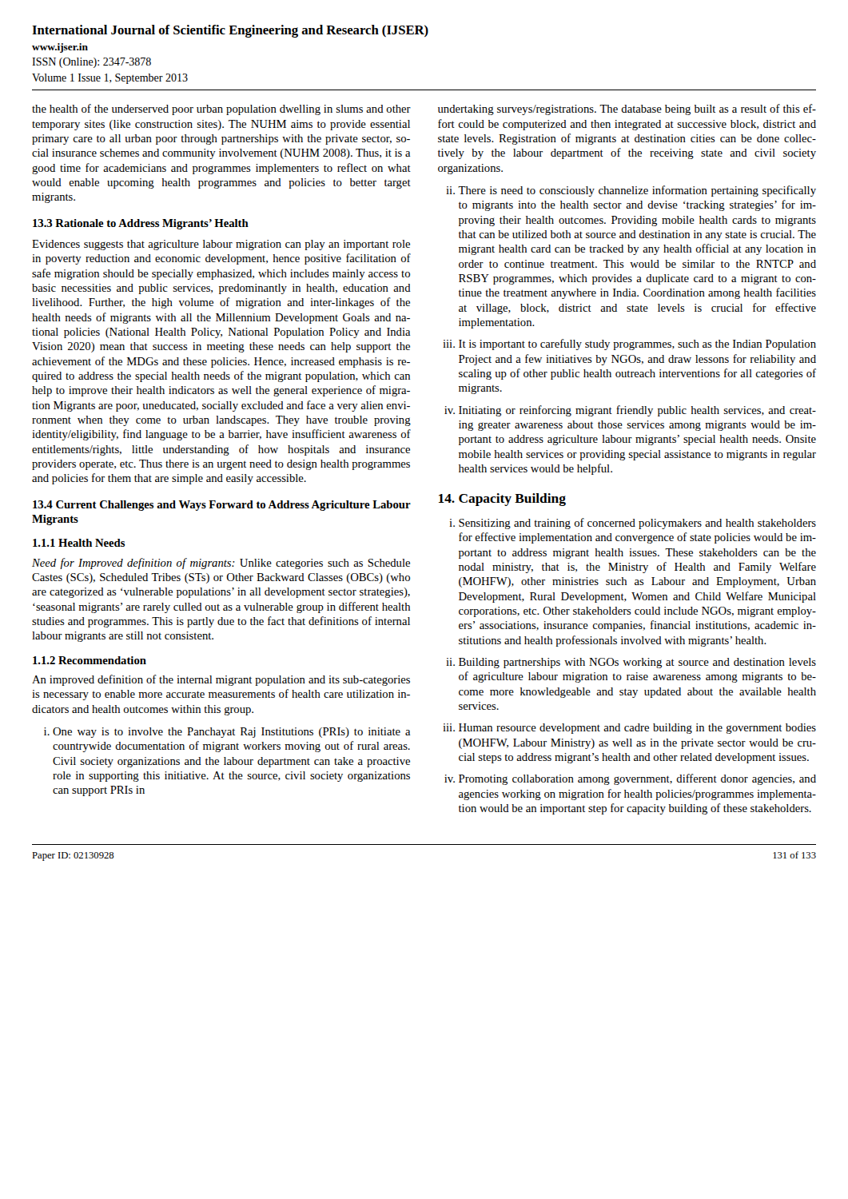International Journal of Scientific Engineering and Research (IJSER)
www.ijser.in
ISSN (Online): 2347-3878
Volume 1 Issue 1, September 2013
the health of the underserved poor urban population dwelling in slums and other temporary sites (like construction sites). The NUHM aims to provide essential primary care to all urban poor through partnerships with the private sector, social insurance schemes and community involvement (NUHM 2008). Thus, it is a good time for academicians and programmes implementers to reflect on what would enable upcoming health programmes and policies to better target migrants.
13.3 Rationale to Address Migrants’ Health
Evidences suggests that agriculture labour migration can play an important role in poverty reduction and economic development, hence positive facilitation of safe migration should be specially emphasized, which includes mainly access to basic necessities and public services, predominantly in health, education and livelihood. Further, the high volume of migration and inter-linkages of the health needs of migrants with all the Millennium Development Goals and national policies (National Health Policy, National Population Policy and India Vision 2020) mean that success in meeting these needs can help support the achievement of the MDGs and these policies. Hence, increased emphasis is required to address the special health needs of the migrant population, which can help to improve their health indicators as well the general experience of migration Migrants are poor, uneducated, socially excluded and face a very alien environment when they come to urban landscapes. They have trouble proving identity/eligibility, find language to be a barrier, have insufficient awareness of entitlements/rights, little understanding of how hospitals and insurance providers operate, etc. Thus there is an urgent need to design health programmes and policies for them that are simple and easily accessible.
13.4 Current Challenges and Ways Forward to Address Agriculture Labour Migrants
1.1.1 Health Needs
Need for Improved definition of migrants: Unlike categories such as Schedule Castes (SCs), Scheduled Tribes (STs) or Other Backward Classes (OBCs) (who are categorized as ‘vulnerable populations’ in all development sector strategies), ‘seasonal migrants’ are rarely culled out as a vulnerable group in different health studies and programmes. This is partly due to the fact that definitions of internal labour migrants are still not consistent.
1.1.2 Recommendation
An improved definition of the internal migrant population and its sub-categories is necessary to enable more accurate measurements of health care utilization indicators and health outcomes within this group.
One way is to involve the Panchayat Raj Institutions (PRIs) to initiate a countrywide documentation of migrant workers moving out of rural areas. Civil society organizations and the labour department can take a proactive role in supporting this initiative. At the source, civil society organizations can support PRIs in
undertaking surveys/registrations. The database being built as a result of this effort could be computerized and then integrated at successive block, district and state levels. Registration of migrants at destination cities can be done collectively by the labour department of the receiving state and civil society organizations.
There is need to consciously channelize information pertaining specifically to migrants into the health sector and devise ‘tracking strategies’ for improving their health outcomes. Providing mobile health cards to migrants that can be utilized both at source and destination in any state is crucial. The migrant health card can be tracked by any health official at any location in order to continue treatment. This would be similar to the RNTCP and RSBY programmes, which provides a duplicate card to a migrant to continue the treatment anywhere in India. Coordination among health facilities at village, block, district and state levels is crucial for effective implementation.
It is important to carefully study programmes, such as the Indian Population Project and a few initiatives by NGOs, and draw lessons for reliability and scaling up of other public health outreach interventions for all categories of migrants.
Initiating or reinforcing migrant friendly public health services, and creating greater awareness about those services among migrants would be important to address agriculture labour migrants’ special health needs. Onsite mobile health services or providing special assistance to migrants in regular health services would be helpful.
14. Capacity Building
Sensitizing and training of concerned policymakers and health stakeholders for effective implementation and convergence of state policies would be important to address migrant health issues. These stakeholders can be the nodal ministry, that is, the Ministry of Health and Family Welfare (MOHFW), other ministries such as Labour and Employment, Urban Development, Rural Development, Women and Child Welfare Municipal corporations, etc. Other stakeholders could include NGOs, migrant employers’ associations, insurance companies, financial institutions, academic institutions and health professionals involved with migrants’ health.
Building partnerships with NGOs working at source and destination levels of agriculture labour migration to raise awareness among migrants to become more knowledgeable and stay updated about the available health services.
Human resource development and cadre building in the government bodies (MOHFW, Labour Ministry) as well as in the private sector would be crucial steps to address migrant’s health and other related development issues.
Promoting collaboration among government, different donor agencies, and agencies working on migration for health policies/programmes implementation would be an important step for capacity building of these stakeholders.
Paper ID: 02130928 131 of 133